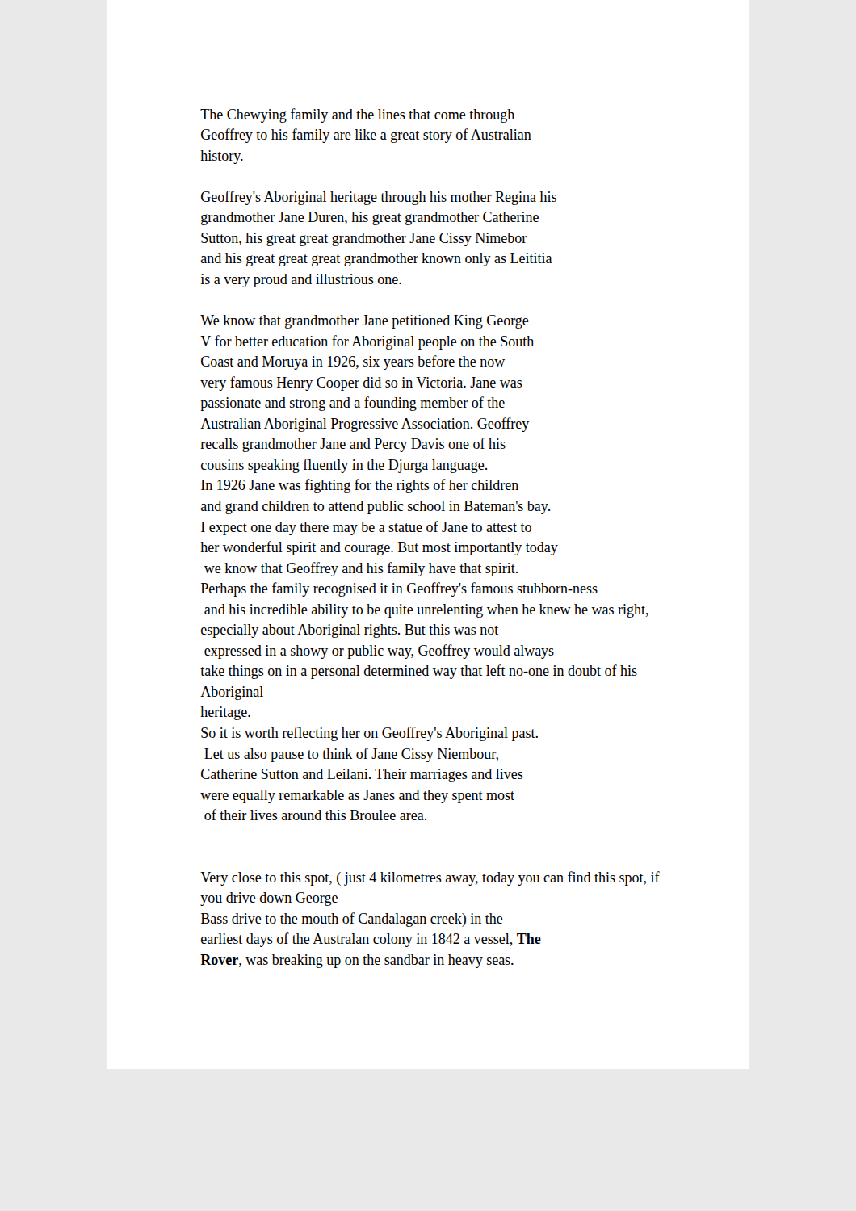The Chewying family and the lines that come through
Geoffrey to his family are like a great story of Australian
history.
Geoffrey's Aboriginal heritage through his mother Regina his
grandmother Jane Duren, his great grandmother Catherine
Sutton, his great great grandmother Jane Cissy Nimebor
and his great great great grandmother known only as Leititia
is a very proud and illustrious one.
We know that grandmother Jane petitioned King George
V for better education for Aboriginal people on the South
Coast and Moruya in 1926, six years before the now
very famous Henry Cooper did so in Victoria. Jane was
passionate and strong and a founding member of the
Australian Aboriginal Progressive Association. Geoffrey
recalls grandmother Jane and Percy Davis one of his
cousins speaking fluently in the Djurga language.
In 1926 Jane was fighting for the rights of her children
and grand children to attend public school in Bateman's bay.
I expect one day there may be a statue of Jane to attest to
her wonderful spirit and courage. But most importantly today
we know that Geoffrey and his family have that spirit.
Perhaps the family recognised it in Geoffrey's famous stubborn-ness
and his incredible ability to be quite unrelenting when he knew he was right,
especially about Aboriginal rights. But this was not
expressed in a showy or public way, Geoffrey would always
take things on in a personal determined way that left no-one in doubt of his Aboriginal
heritage.
So it is worth reflecting her on Geoffrey's Aboriginal past.
Let us also pause to think of Jane Cissy Niembour,
Catherine Sutton and Leilani. Their marriages and lives
were equally remarkable as Janes and they spent most
of their lives around this Broulee area.
Very close to this spot, ( just 4 kilometres away, today you can find this spot, if you drive down George
Bass drive to the mouth of Candalagan creek) in the
earliest days of the Australan colony in 1842 a vessel, The
Rover, was breaking up on the sandbar in heavy seas.